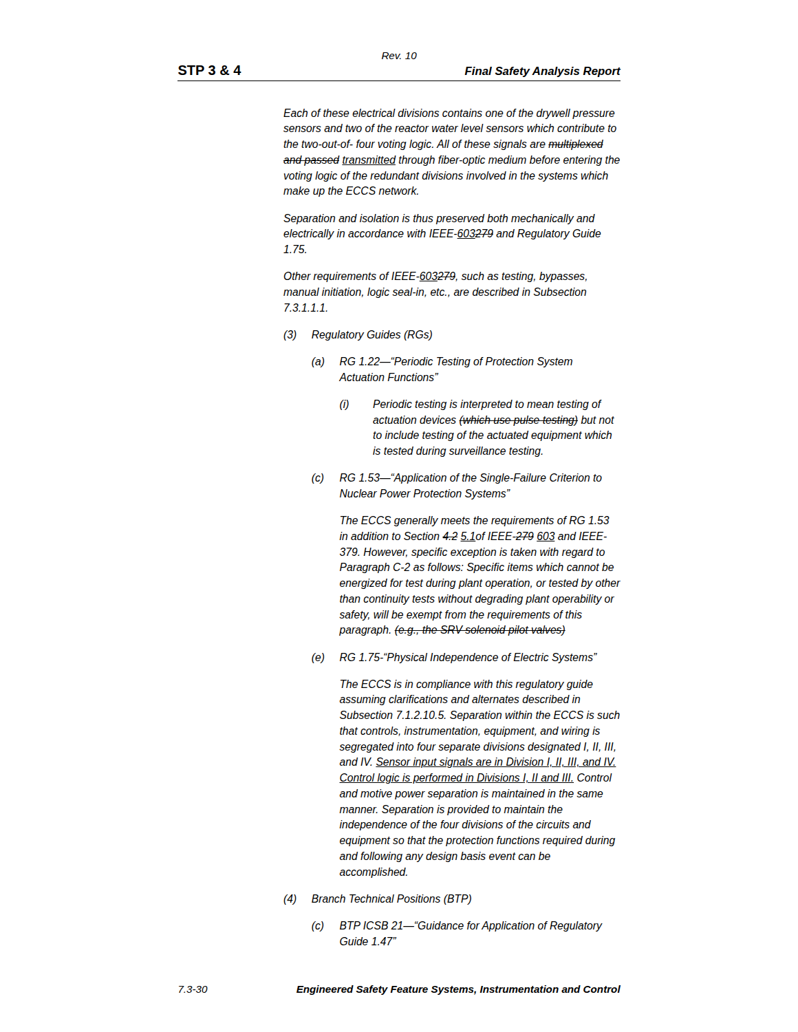Rev. 10
STP 3 & 4
Final Safety Analysis Report
Each of these electrical divisions contains one of the drywell pressure sensors and two of the reactor water level sensors which contribute to the two-out-of- four voting logic. All of these signals are multiplexed and passed transmitted through fiber-optic medium before entering the voting logic of the redundant divisions involved in the systems which make up the ECCS network.
Separation and isolation is thus preserved both mechanically and electrically in accordance with IEEE-603279 and Regulatory Guide 1.75.
Other requirements of IEEE-603279, such as testing, bypasses, manual initiation, logic seal-in, etc., are described in Subsection 7.3.1.1.1.
(3) Regulatory Guides (RGs)
(a) RG 1.22—“Periodic Testing of Protection System Actuation Functions”
(i) Periodic testing is interpreted to mean testing of actuation devices (which use pulse testing) but not to include testing of the actuated equipment which is tested during surveillance testing.
(c) RG 1.53—“Application of the Single-Failure Criterion to Nuclear Power Protection Systems”
The ECCS generally meets the requirements of RG 1.53 in addition to Section 4.2 5.1of IEEE-279 603 and IEEE-379. However, specific exception is taken with regard to Paragraph C-2 as follows: Specific items which cannot be energized for test during plant operation, or tested by other than continuity tests without degrading plant operability or safety, will be exempt from the requirements of this paragraph. (e.g., the SRV solenoid pilot valves)
(e) RG 1.75-“Physical Independence of Electric Systems”
The ECCS is in compliance with this regulatory guide assuming clarifications and alternates described in Subsection 7.1.2.10.5. Separation within the ECCS is such that controls, instrumentation, equipment, and wiring is segregated into four separate divisions designated I, II, III, and IV. Sensor input signals are in Division I, II, III, and IV. Control logic is performed in Divisions I, II and III. Control and motive power separation is maintained in the same manner. Separation is provided to maintain the independence of the four divisions of the circuits and equipment so that the protection functions required during and following any design basis event can be accomplished.
(4) Branch Technical Positions (BTP)
(c) BTP ICSB 21—“Guidance for Application of Regulatory Guide 1.47”
7.3-30
Engineered Safety Feature Systems, Instrumentation and Control